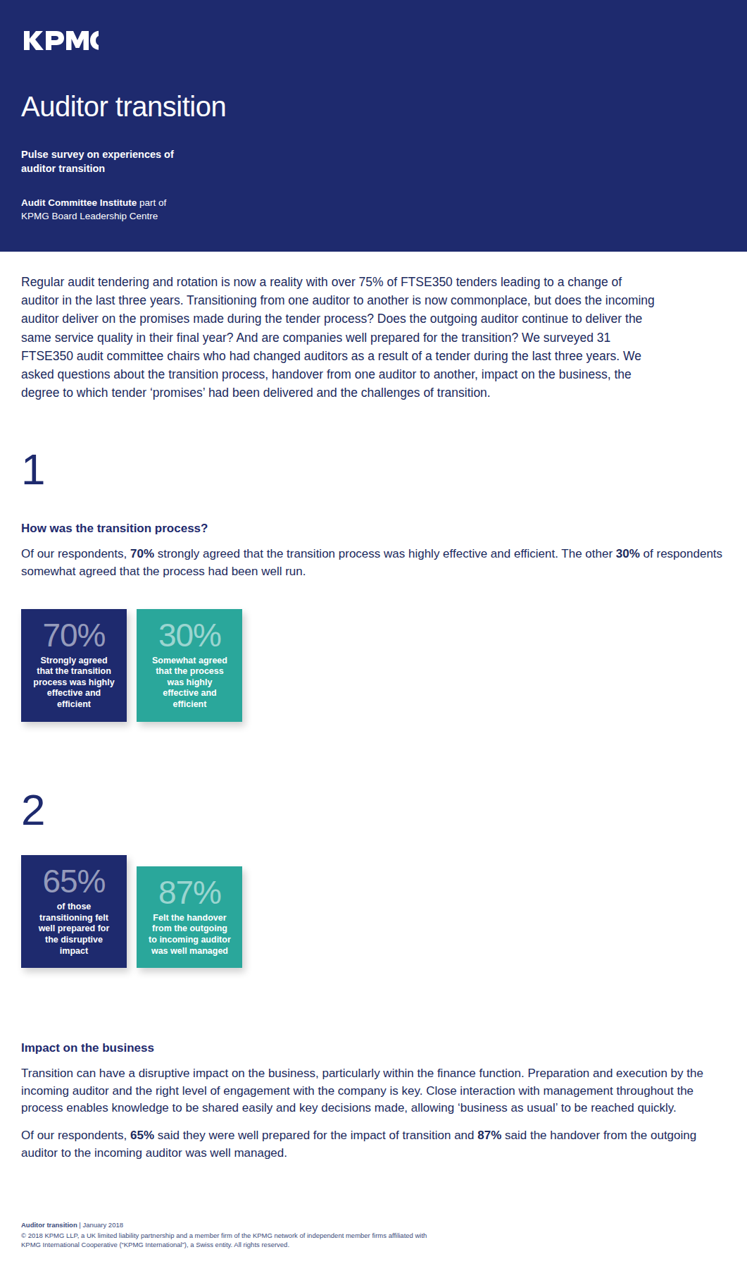Auditor transition
Pulse survey on experiences of
auditor transition
Audit Committee Institute part of
KPMG Board Leadership Centre
Regular audit tendering and rotation is now a reality with over 75% of FTSE350 tenders leading to a change of auditor in the last three years. Transitioning from one auditor to another is now commonplace, but does the incoming auditor deliver on the promises made during the tender process? Does the outgoing auditor continue to deliver the same service quality in their final year? And are companies well prepared for the transition? We surveyed 31 FTSE350 audit committee chairs who had changed auditors as a result of a tender during the last three years. We asked questions about the transition process, handover from one auditor to another, impact on the business, the degree to which tender ‘promises’ had been delivered and the challenges of transition.
1
How was the transition process?
Of our respondents, 70% strongly agreed that the transition process was highly effective and efficient. The other 30% of respondents somewhat agreed that the process had been well run.
70% Strongly agreed that the transition process was highly effective and efficient
30% Somewhat agreed that the process was highly effective and efficient
2
65% of those transitioning felt well prepared for the disruptive impact
87% Felt the handover from the outgoing to incoming auditor was well managed
Impact on the business
Transition can have a disruptive impact on the business, particularly within the finance function. Preparation and execution by the incoming auditor and the right level of engagement with the company is key. Close interaction with management throughout the process enables knowledge to be shared easily and key decisions made, allowing ‘business as usual’ to be reached quickly.
Of our respondents, 65% said they were well prepared for the impact of transition and 87% said the handover from the outgoing auditor to the incoming auditor was well managed.
Auditor transition | January 2018
© 2018 KPMG LLP, a UK limited liability partnership and a member firm of the KPMG network of independent member firms affiliated with
KPMG International Cooperative (“KPMG International”), a Swiss entity. All rights reserved.